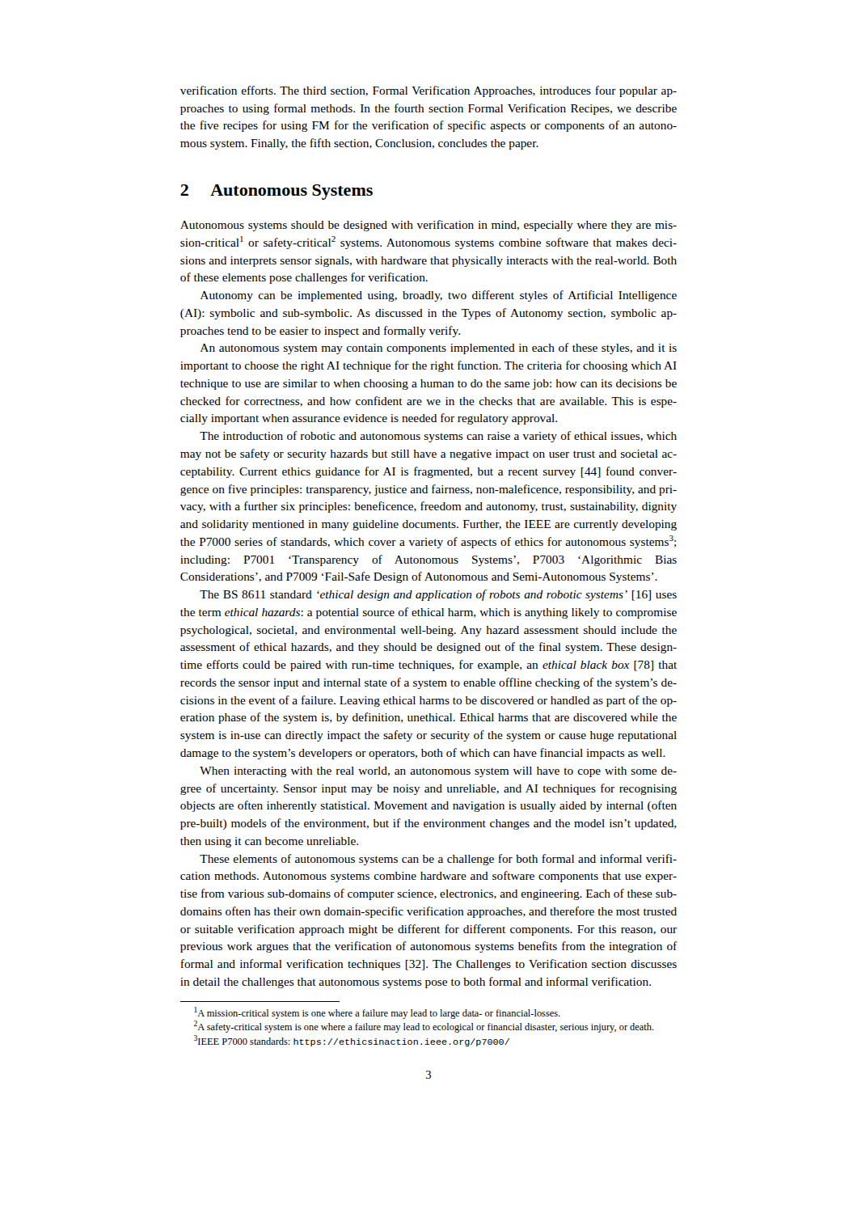verification efforts. The third section, Formal Verification Approaches, introduces four popular approaches to using formal methods. In the fourth section Formal Verification Recipes, we describe the five recipes for using FM for the verification of specific aspects or components of an autonomous system. Finally, the fifth section, Conclusion, concludes the paper.
2 Autonomous Systems
Autonomous systems should be designed with verification in mind, especially where they are mission-critical1 or safety-critical2 systems. Autonomous systems combine software that makes decisions and interprets sensor signals, with hardware that physically interacts with the real-world. Both of these elements pose challenges for verification.
Autonomy can be implemented using, broadly, two different styles of Artificial Intelligence (AI): symbolic and sub-symbolic. As discussed in the Types of Autonomy section, symbolic approaches tend to be easier to inspect and formally verify.
An autonomous system may contain components implemented in each of these styles, and it is important to choose the right AI technique for the right function. The criteria for choosing which AI technique to use are similar to when choosing a human to do the same job: how can its decisions be checked for correctness, and how confident are we in the checks that are available. This is especially important when assurance evidence is needed for regulatory approval.
The introduction of robotic and autonomous systems can raise a variety of ethical issues, which may not be safety or security hazards but still have a negative impact on user trust and societal acceptability. Current ethics guidance for AI is fragmented, but a recent survey [44] found convergence on five principles: transparency, justice and fairness, non-maleficence, responsibility, and privacy, with a further six principles: beneficence, freedom and autonomy, trust, sustainability, dignity and solidarity mentioned in many guideline documents. Further, the IEEE are currently developing the P7000 series of standards, which cover a variety of aspects of ethics for autonomous systems3; including: P7001 ‘Transparency of Autonomous Systems’, P7003 ‘Algorithmic Bias Considerations’, and P7009 ‘Fail-Safe Design of Autonomous and Semi-Autonomous Systems’.
The BS 8611 standard ‘ethical design and application of robots and robotic systems’ [16] uses the term ethical hazards: a potential source of ethical harm, which is anything likely to compromise psychological, societal, and environmental well-being. Any hazard assessment should include the assessment of ethical hazards, and they should be designed out of the final system. These design-time efforts could be paired with run-time techniques, for example, an ethical black box [78] that records the sensor input and internal state of a system to enable offline checking of the system’s decisions in the event of a failure. Leaving ethical harms to be discovered or handled as part of the operation phase of the system is, by definition, unethical. Ethical harms that are discovered while the system is in-use can directly impact the safety or security of the system or cause huge reputational damage to the system’s developers or operators, both of which can have financial impacts as well.
When interacting with the real world, an autonomous system will have to cope with some degree of uncertainty. Sensor input may be noisy and unreliable, and AI techniques for recognising objects are often inherently statistical. Movement and navigation is usually aided by internal (often pre-built) models of the environment, but if the environment changes and the model isn’t updated, then using it can become unreliable.
These elements of autonomous systems can be a challenge for both formal and informal verification methods. Autonomous systems combine hardware and software components that use expertise from various sub-domains of computer science, electronics, and engineering. Each of these sub-domains often has their own domain-specific verification approaches, and therefore the most trusted or suitable verification approach might be different for different components. For this reason, our previous work argues that the verification of autonomous systems benefits from the integration of formal and informal verification techniques [32]. The Challenges to Verification section discusses in detail the challenges that autonomous systems pose to both formal and informal verification.
1A mission-critical system is one where a failure may lead to large data- or financial-losses.
2A safety-critical system is one where a failure may lead to ecological or financial disaster, serious injury, or death.
3IEEE P7000 standards: https://ethicsinaction.ieee.org/p7000/
3